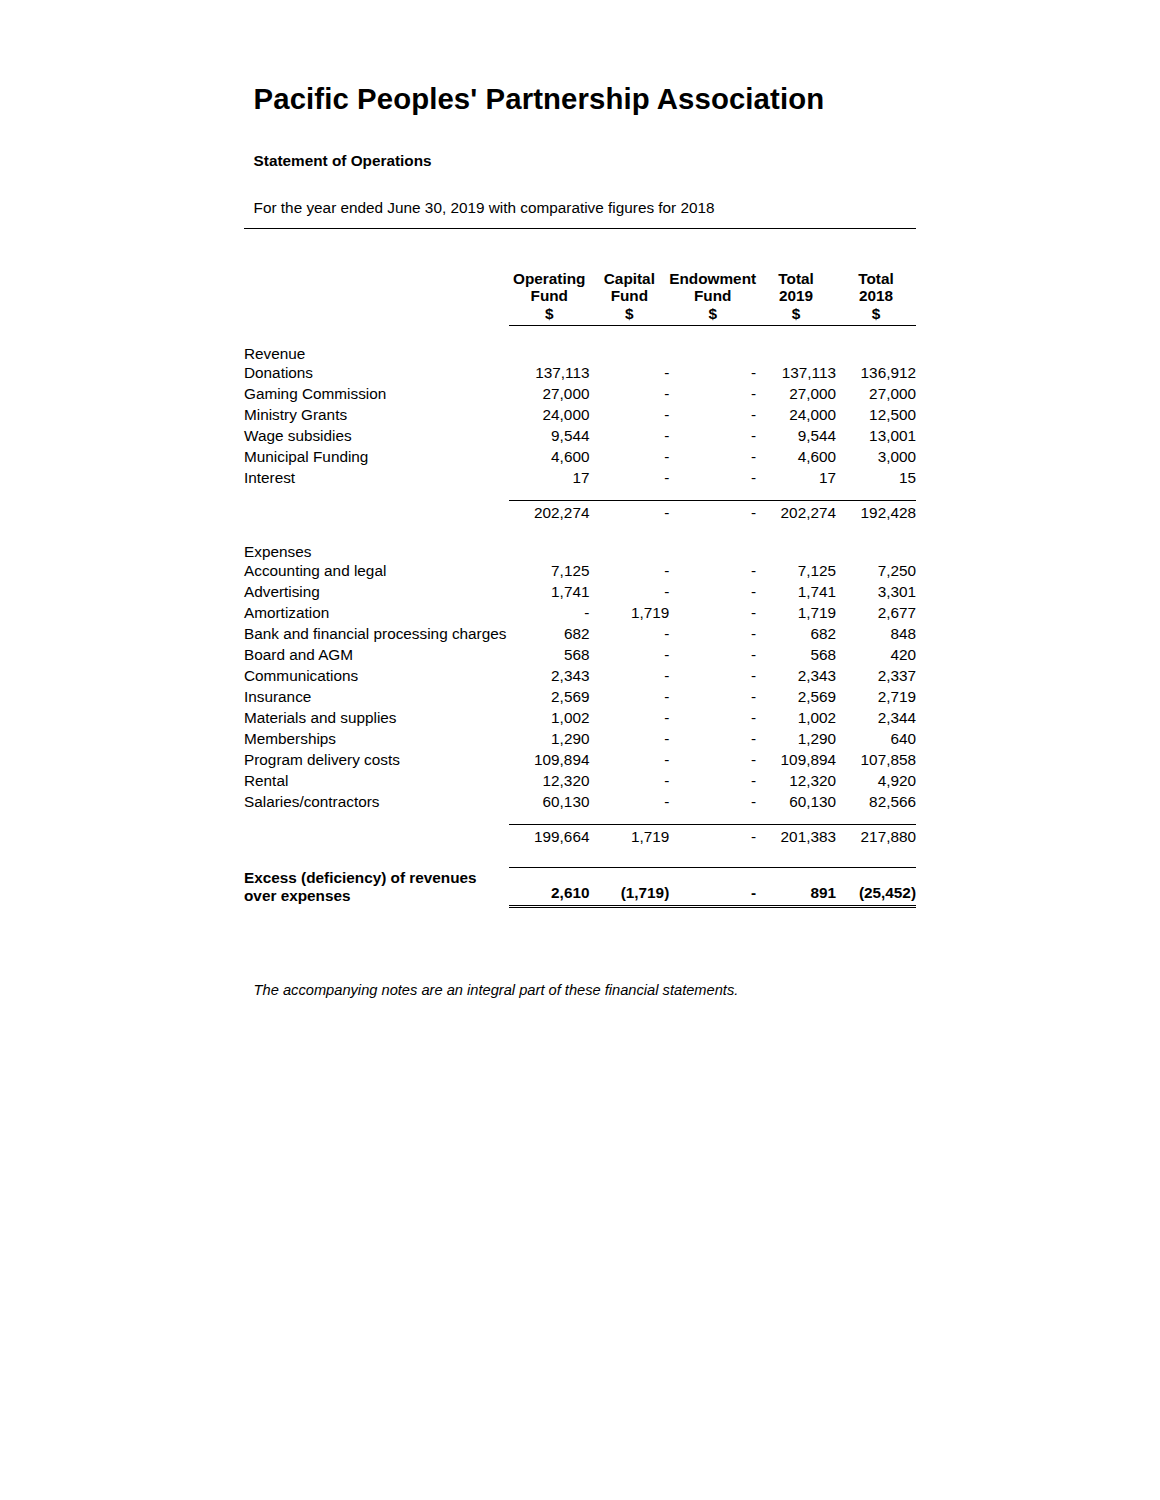Pacific Peoples' Partnership Association
Statement of Operations
For the year ended June 30, 2019 with comparative figures for 2018
| | Operating | Capital | Endowment | Total | Total |
| | Fund | Fund | Fund | 2019 | 2018 |
| | $ | $ | $ | $ | $ |
| Revenue | | | | | |
| Donations | 137,113 | - | - | 137,113 | 136,912 |
| Gaming Commission | 27,000 | - | - | 27,000 | 27,000 |
| Ministry Grants | 24,000 | - | - | 24,000 | 12,500 |
| Wage subsidies | 9,544 | - | - | 9,544 | 13,001 |
| Municipal Funding | 4,600 | - | - | 4,600 | 3,000 |
| Interest | 17 | - | - | 17 | 15 |
| | 202,274 | - | - | 202,274 | 192,428 |
| Expenses | | | | | |
| Accounting and legal | 7,125 | - | - | 7,125 | 7,250 |
| Advertising | 1,741 | - | - | 1,741 | 3,301 |
| Amortization | - | 1,719 | - | 1,719 | 2,677 |
| Bank and financial processing charges | 682 | - | - | 682 | 848 |
| Board and AGM | 568 | - | - | 568 | 420 |
| Communications | 2,343 | - | - | 2,343 | 2,337 |
| Insurance | 2,569 | - | - | 2,569 | 2,719 |
| Materials and supplies | 1,002 | - | - | 1,002 | 2,344 |
| Memberships | 1,290 | - | - | 1,290 | 640 |
| Program delivery costs | 109,894 | - | - | 109,894 | 107,858 |
| Rental | 12,320 | - | - | 12,320 | 4,920 |
| Salaries/contractors | 60,130 | - | - | 60,130 | 82,566 |
| | 199,664 | 1,719 | - | 201,383 | 217,880 |
| Excess (deficiency) of revenues over expenses | 2,610 | (1,719) | - | 891 | (25,452) |
The accompanying notes are an integral part of these financial statements.